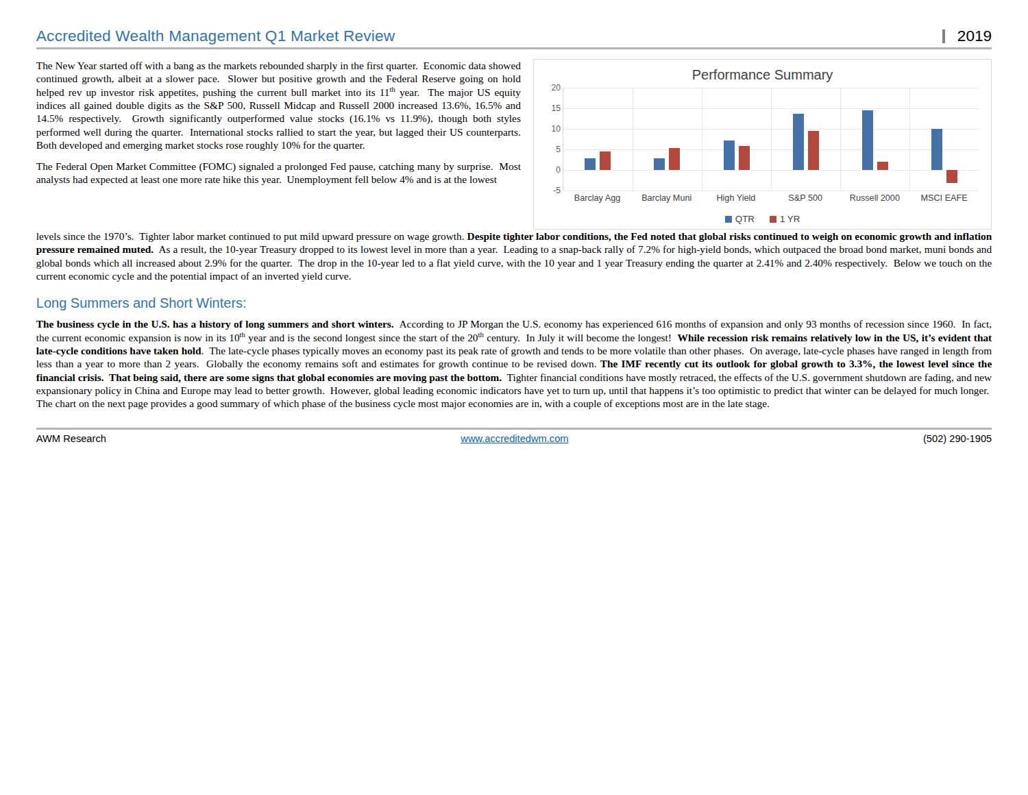Accredited Wealth Management Q1 Market Review
2019
The New Year started off with a bang as the markets rebounded sharply in the first quarter. Economic data showed continued growth, albeit at a slower pace. Slower but positive growth and the Federal Reserve going on hold helped rev up investor risk appetites, pushing the current bull market into its 11th year. The major US equity indices all gained double digits as the S&P 500, Russell Midcap and Russell 2000 increased 13.6%, 16.5% and 14.5% respectively. Growth significantly outperformed value stocks (16.1% vs 11.9%), though both styles performed well during the quarter. International stocks rallied to start the year, but lagged their US counterparts. Both developed and emerging market stocks rose roughly 10% for the quarter.
The Federal Open Market Committee (FOMC) signaled a prolonged Fed pause, catching many by surprise. Most analysts had expected at least one more rate hike this year. Unemployment fell below 4% and is at the lowest
Performance Summary
20
15
10
5
0
-5
Barclay Agg Barclay Muni High Yield S&P 500 Russell 2000 MSCI EAFE
QTR
1 YR
levels since the 1970’s. Tighter labor market continued to put mild upward pressure on wage growth. Despite tighter labor conditions, the Fed noted that global risks continued to weigh on economic growth and inflation pressure remained muted. As a result, the 10-year Treasury dropped to its lowest level in more than a year. Leading to a snap-back rally of 7.2% for high-yield bonds, which outpaced the broad bond market, muni bonds and global bonds which all increased about 2.9% for the quarter. The drop in the 10-year led to a flat yield curve, with the 10 year and 1 year Treasury ending the quarter at 2.41% and 2.40% respectively. Below we touch on the current economic cycle and the potential impact of an inverted yield curve.
Long Summers and Short Winters:
The business cycle in the U.S. has a history of long summers and short winters. According to JP Morgan the U.S. economy has experienced 616 months of expansion and only 93 months of recession since 1960. In fact, the current economic expansion is now in its 10th year and is the second longest since the start of the 20th century. In July it will become the longest! While recession risk remains relatively low in the US, it’s evident that late-cycle conditions have taken hold. The late-cycle phases typically moves an economy past its peak rate of growth and tends to be more volatile than other phases. On average, late-cycle phases have ranged in length from less than a year to more than 2 years. Globally the economy remains soft and estimates for growth continue to be revised down. The IMF recently cut its outlook for global growth to 3.3%, the lowest level since the financial crisis. That being said, there are some signs that global economies are moving past the bottom. Tighter financial conditions have mostly retraced, the effects of the U.S. government shutdown are fading, and new expansionary policy in China and Europe may lead to better growth. However, global leading economic indicators have yet to turn up, until that happens it’s too optimistic to predict that winter can be delayed for much longer. The chart on the next page provides a good summary of which phase of the business cycle most major economies are in, with a couple of exceptions most are in the late stage.
AWM Research www.accreditedwm.com (502) 290-1905